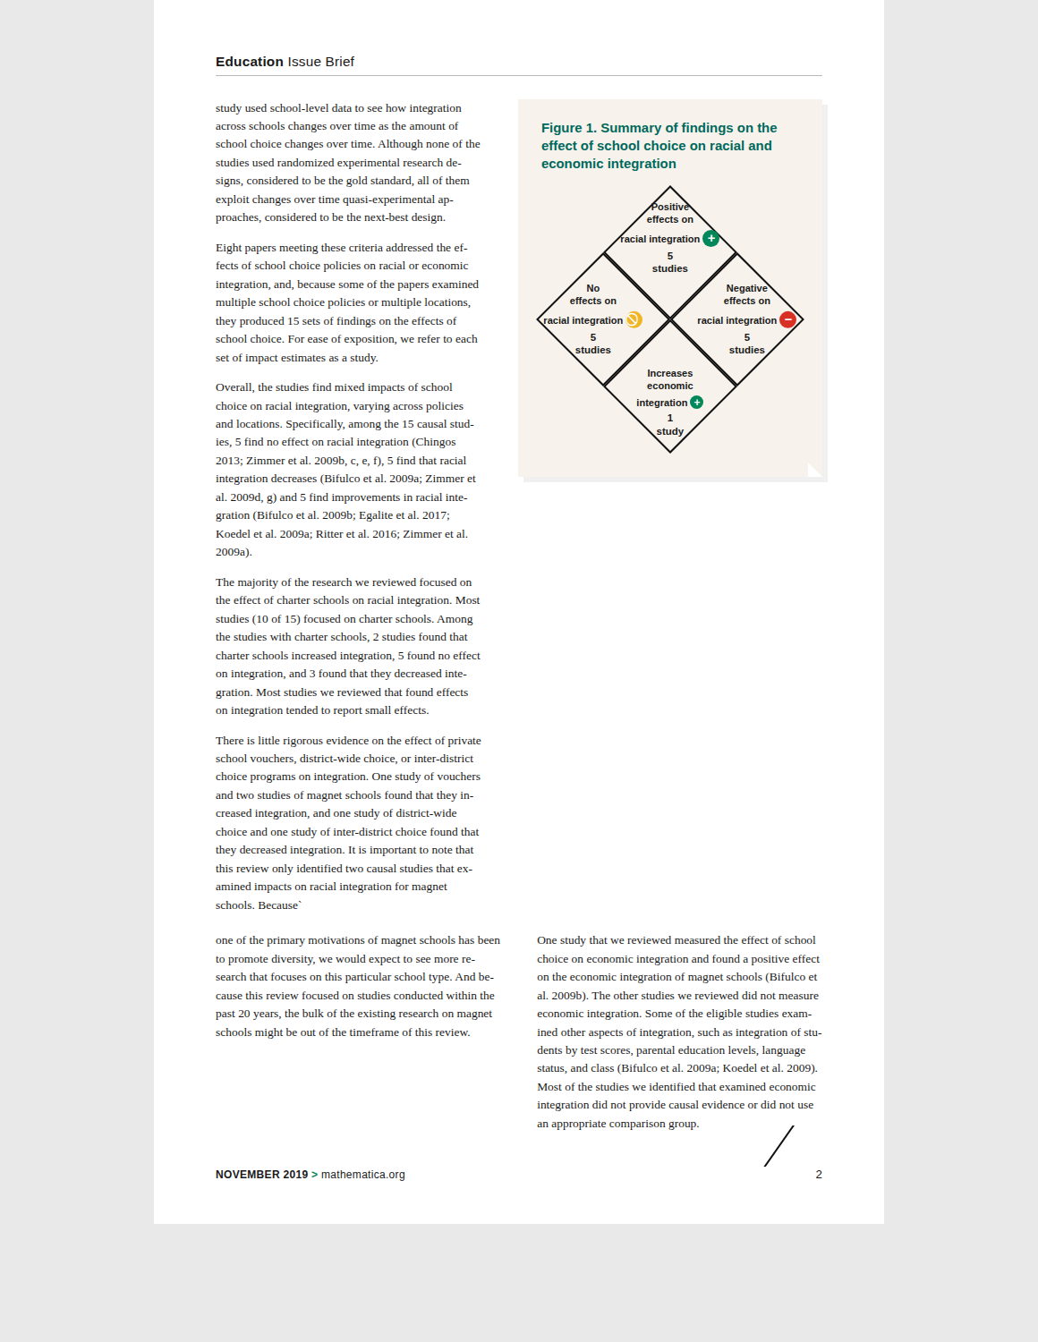Education Issue Brief
study used school-level data to see how integration across schools changes over time as the amount of school choice changes over time. Although none of the studies used randomized experimental research designs, considered to be the gold standard, all of them exploit changes over time quasi-experimental approaches, considered to be the next-best design.
Eight papers meeting these criteria addressed the effects of school choice policies on racial or economic integration, and, because some of the papers examined multiple school choice policies or multiple locations, they produced 15 sets of findings on the effects of school choice. For ease of exposition, we refer to each set of impact estimates as a study.
Overall, the studies find mixed impacts of school choice on racial integration, varying across policies and locations. Specifically, among the 15 causal studies, 5 find no effect on racial integration (Chingos 2013; Zimmer et al. 2009b, c, e, f), 5 find that racial integration decreases (Bifulco et al. 2009a; Zimmer et al. 2009d, g) and 5 find improvements in racial integration (Bifulco et al. 2009b; Egalite et al. 2017; Koedel et al. 2009a; Ritter et al. 2016; Zimmer et al. 2009a).
The majority of the research we reviewed focused on the effect of charter schools on racial integration. Most studies (10 of 15) focused on charter schools. Among the studies with charter schools, 2 studies found that charter schools increased integration, 5 found no effect on integration, and 3 found that they decreased integration. Most studies we reviewed that found effects on integration tended to report small effects.
There is little rigorous evidence on the effect of private school vouchers, district-wide choice, or inter-district choice programs on integration. One study of vouchers and two studies of magnet schools found that they increased integration, and one study of district-wide choice and one study of inter-district choice found that they decreased integration. It is important to note that this review only identified two causal studies that examined impacts on racial integration for magnet schools. Because`
Figure 1. Summary of findings on the effect of school choice on racial and economic integration
Positive
effects on
racial integration + 5
studies
No
effects on
racial integration ⃠ 5
studies
Negative
effects on
racial integration − 5
studies
Increases
economic
integration + 1
study
one of the primary motivations of magnet schools has been to promote diversity, we would expect to see more research that focuses on this particular school type. And because this review focused on studies conducted within the past 20 years, the bulk of the existing research on magnet schools might be out of the timeframe of this review.
One study that we reviewed measured the effect of school choice on economic integration and found a positive effect on the economic integration of magnet schools (Bifulco et al. 2009b). The other studies we reviewed did not measure economic integration. Some of the eligible studies examined other aspects of integration, such as integration of students by test scores, parental education levels, language status, and class (Bifulco et al. 2009a; Koedel et al. 2009). Most of the studies we identified that examined economic integration did not provide causal evidence or did not use an appropriate comparison group.
NOVEMBER 2019 > mathematica.org
2